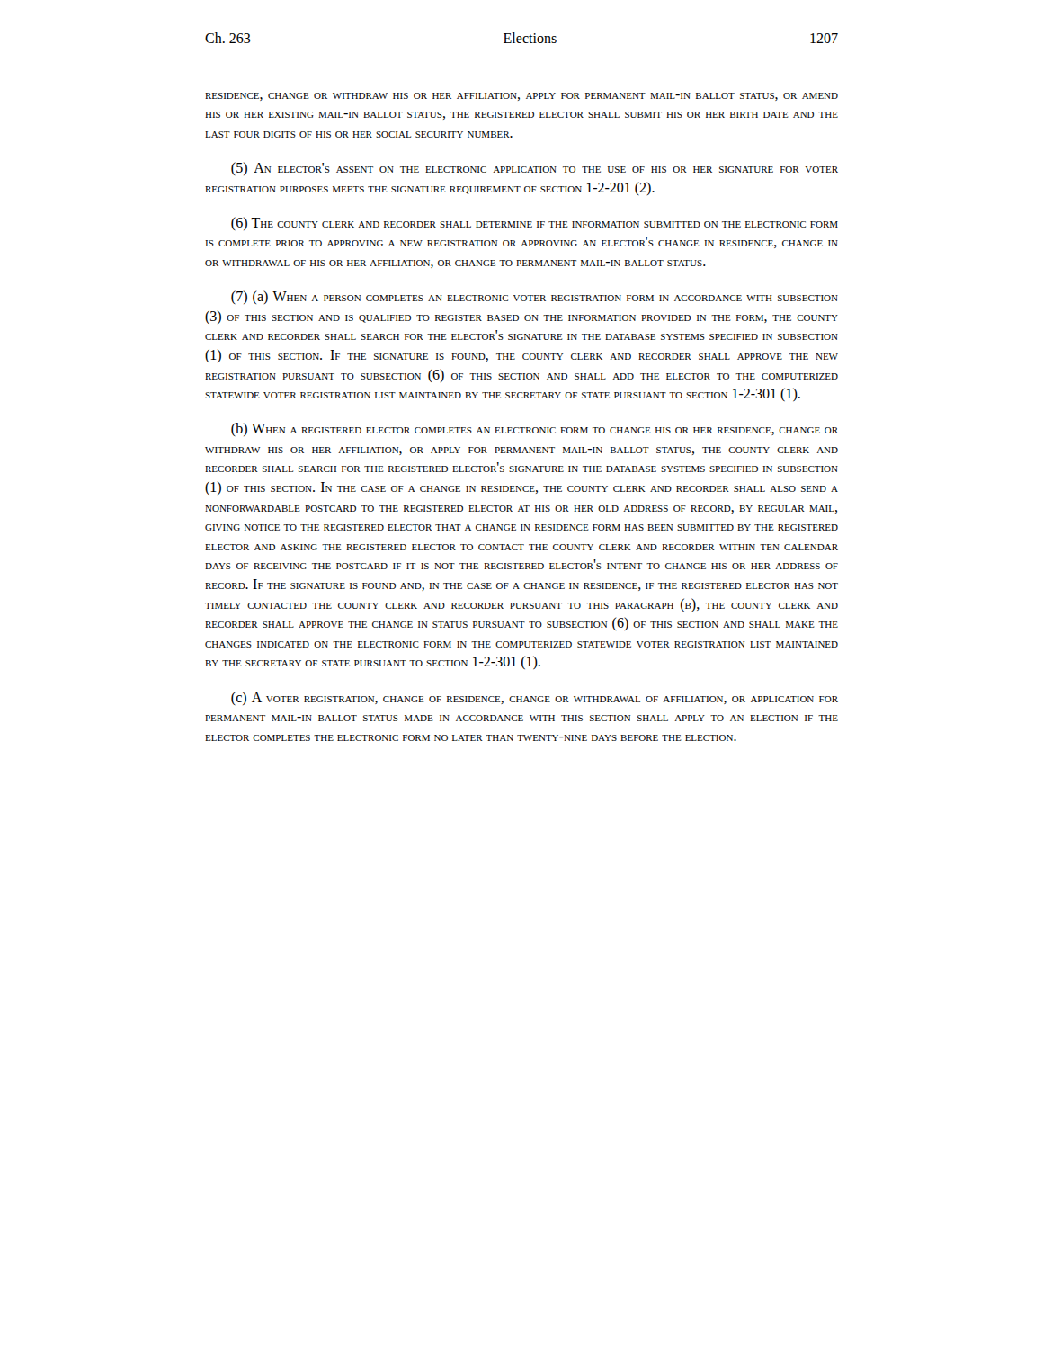Ch. 263 Elections 1207
residence, change or withdraw his or her affiliation, apply for permanent mail-in ballot status, or amend his or her existing mail-in ballot status, the registered elector shall submit his or her birth date and the last four digits of his or her social security number.
(5) An elector's assent on the electronic application to the use of his or her signature for voter registration purposes meets the signature requirement of section 1-2-201 (2).
(6) The county clerk and recorder shall determine if the information submitted on the electronic form is complete prior to approving a new registration or approving an elector's change in residence, change in or withdrawal of his or her affiliation, or change to permanent mail-in ballot status.
(7) (a) When a person completes an electronic voter registration form in accordance with subsection (3) of this section and is qualified to register based on the information provided in the form, the county clerk and recorder shall search for the elector's signature in the database systems specified in subsection (1) of this section. If the signature is found, the county clerk and recorder shall approve the new registration pursuant to subsection (6) of this section and shall add the elector to the computerized statewide voter registration list maintained by the secretary of state pursuant to section 1-2-301 (1).
(b) When a registered elector completes an electronic form to change his or her residence, change or withdraw his or her affiliation, or apply for permanent mail-in ballot status, the county clerk and recorder shall search for the registered elector's signature in the database systems specified in subsection (1) of this section. In the case of a change in residence, the county clerk and recorder shall also send a nonforwardable postcard to the registered elector at his or her old address of record, by regular mail, giving notice to the registered elector that a change in residence form has been submitted by the registered elector and asking the registered elector to contact the county clerk and recorder within ten calendar days of receiving the postcard if it is not the registered elector's intent to change his or her address of record. If the signature is found and, in the case of a change in residence, if the registered elector has not timely contacted the county clerk and recorder pursuant to this paragraph (b), the county clerk and recorder shall approve the change in status pursuant to subsection (6) of this section and shall make the changes indicated on the electronic form in the computerized statewide voter registration list maintained by the secretary of state pursuant to section 1-2-301 (1).
(c) A voter registration, change of residence, change or withdrawal of affiliation, or application for permanent mail-in ballot status made in accordance with this section shall apply to an election if the elector completes the electronic form no later than twenty-nine days before the election.